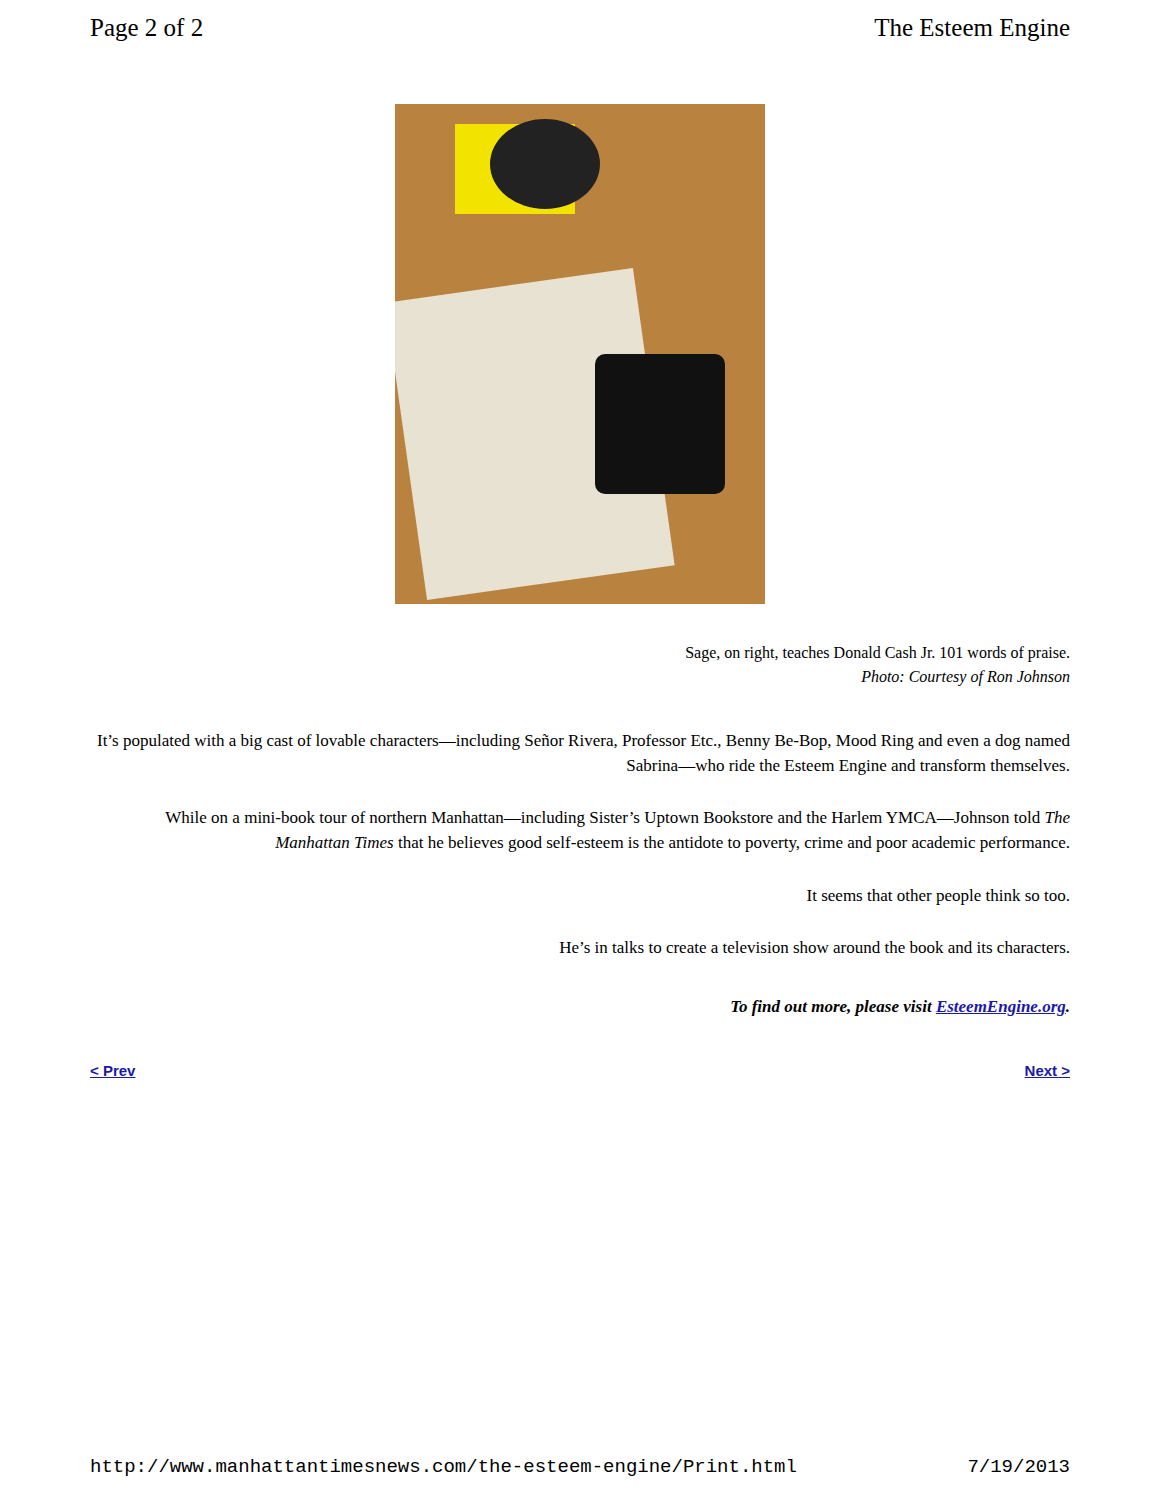The Esteem Engine
Page 2 of 2
Sage, on right, teaches Donald Cash Jr. 101 words of praise.
Photo: Courtesy of Ron Johnson
It’s populated with a big cast of lovable characters—including Señor Rivera, Professor Etc., Benny Be-Bop, Mood Ring and even a dog named Sabrina—who ride the Esteem Engine and transform themselves.
While on a mini-book tour of northern Manhattan—including Sister’s Uptown Bookstore and the Harlem YMCA—Johnson told The Manhattan Times that he believes good self-esteem is the antidote to poverty, crime and poor academic performance.
It seems that other people think so too.
He’s in talks to create a television show around the book and its characters.
To find out more, please visit EsteemEngine.org.
< Next
Prev >
http://www.manhattantimesnews.com/the-esteem-engine/Print.html
7/19/2013